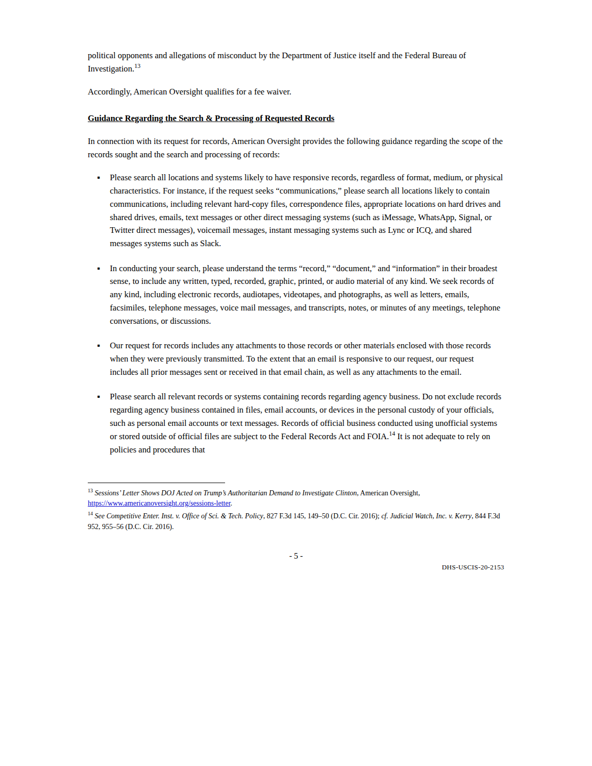political opponents and allegations of misconduct by the Department of Justice itself and the Federal Bureau of Investigation.13
Accordingly, American Oversight qualifies for a fee waiver.
Guidance Regarding the Search & Processing of Requested Records
In connection with its request for records, American Oversight provides the following guidance regarding the scope of the records sought and the search and processing of records:
Please search all locations and systems likely to have responsive records, regardless of format, medium, or physical characteristics. For instance, if the request seeks “communications,” please search all locations likely to contain communications, including relevant hard-copy files, correspondence files, appropriate locations on hard drives and shared drives, emails, text messages or other direct messaging systems (such as iMessage, WhatsApp, Signal, or Twitter direct messages), voicemail messages, instant messaging systems such as Lync or ICQ, and shared messages systems such as Slack.
In conducting your search, please understand the terms “record,” “document,” and “information” in their broadest sense, to include any written, typed, recorded, graphic, printed, or audio material of any kind. We seek records of any kind, including electronic records, audiotapes, videotapes, and photographs, as well as letters, emails, facsimiles, telephone messages, voice mail messages, and transcripts, notes, or minutes of any meetings, telephone conversations, or discussions.
Our request for records includes any attachments to those records or other materials enclosed with those records when they were previously transmitted. To the extent that an email is responsive to our request, our request includes all prior messages sent or received in that email chain, as well as any attachments to the email.
Please search all relevant records or systems containing records regarding agency business. Do not exclude records regarding agency business contained in files, email accounts, or devices in the personal custody of your officials, such as personal email accounts or text messages. Records of official business conducted using unofficial systems or stored outside of official files are subject to the Federal Records Act and FOIA.14 It is not adequate to rely on policies and procedures that
13 Sessions’ Letter Shows DOJ Acted on Trump’s Authoritarian Demand to Investigate Clinton, American Oversight, https://www.americanoversight.org/sessions-letter.
14 See Competitive Enter. Inst. v. Office of Sci. & Tech. Policy, 827 F.3d 145, 149–50 (D.C. Cir. 2016); cf. Judicial Watch, Inc. v. Kerry, 844 F.3d 952, 955–56 (D.C. Cir. 2016).
- 5 - DHS-USCIS-20-2153